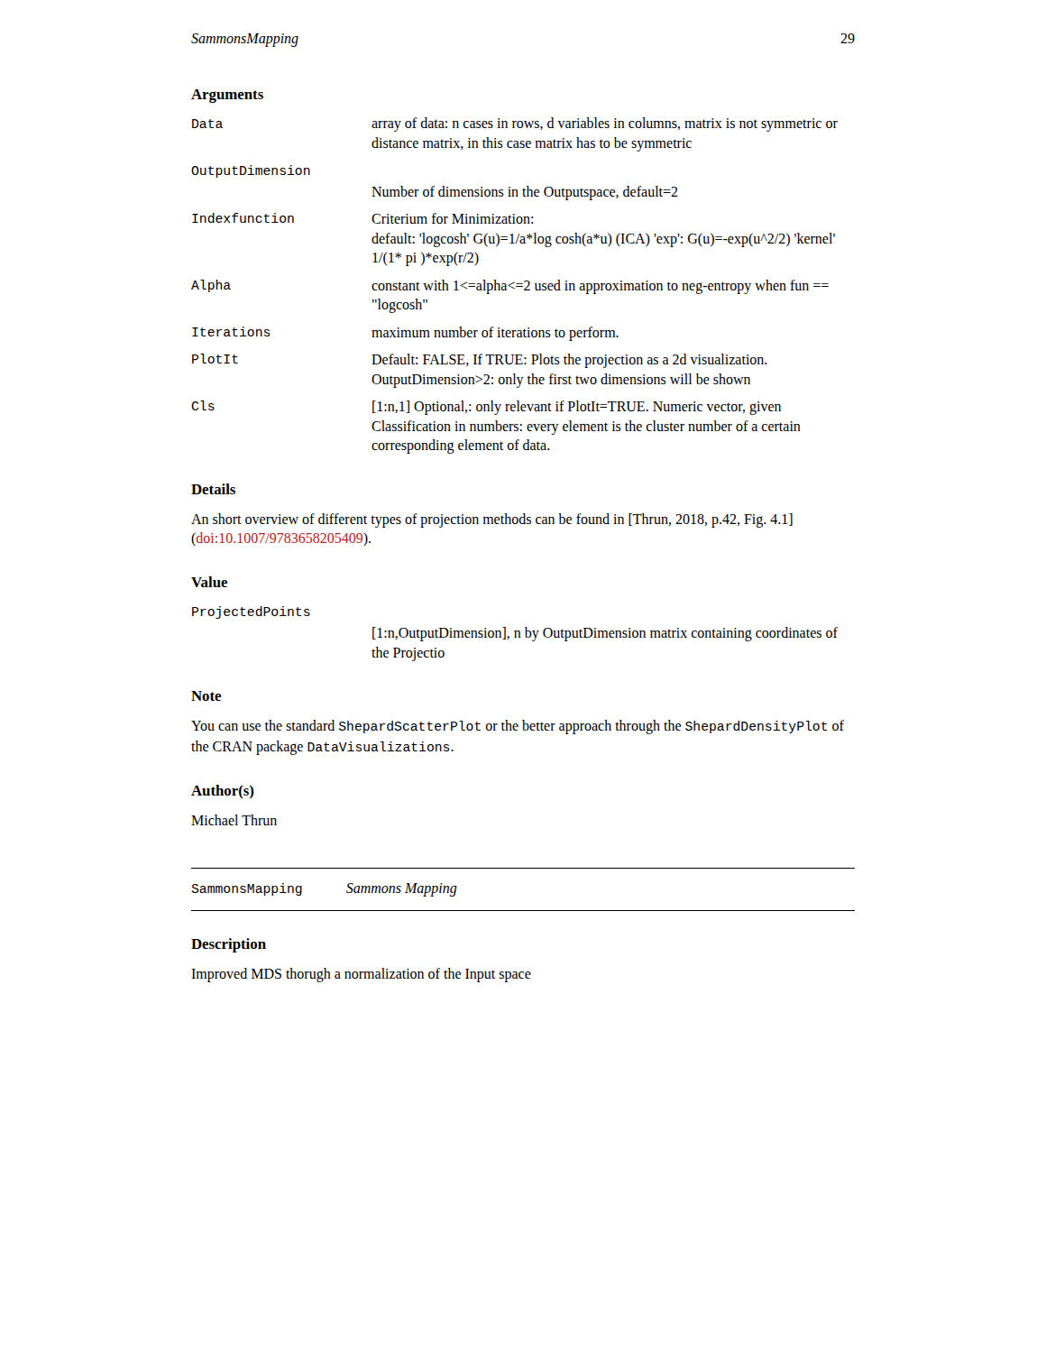SammonsMapping 29
Arguments
Data
array of data: n cases in rows, d variables in columns, matrix is not symmetric or distance matrix, in this case matrix has to be symmetric
OutputDimension
Number of dimensions in the Outputspace, default=2
Indexfunction
Criterium for Minimization:
default: 'logcosh' G(u)=1/a*log cosh(a*u) (ICA) 'exp': G(u)=-exp(u^2/2) 'kernel' 1/(1* pi )*exp(r/2)
Alpha
constant with 1<=alpha<=2 used in approximation to neg-entropy when fun == "logcosh"
Iterations
maximum number of iterations to perform.
PlotIt
Default: FALSE, If TRUE: Plots the projection as a 2d visualization. OutputDimension>2: only the first two dimensions will be shown
Cls
[1:n,1] Optional,: only relevant if PlotIt=TRUE. Numeric vector, given Classification in numbers: every element is the cluster number of a certain corresponding element of data.
Details
An short overview of different types of projection methods can be found in [Thrun, 2018, p.42, Fig. 4.1] (doi:10.1007/9783658205409).
Value
ProjectedPoints
[1:n,OutputDimension], n by OutputDimension matrix containing coordinates of the Projectio
Note
You can use the standard ShepardScatterPlot or the better approach through the ShepardDensityPlot of the CRAN package DataVisualizations.
Author(s)
Michael Thrun
SammonsMapping Sammons Mapping
Description
Improved MDS thorugh a normalization of the Input space